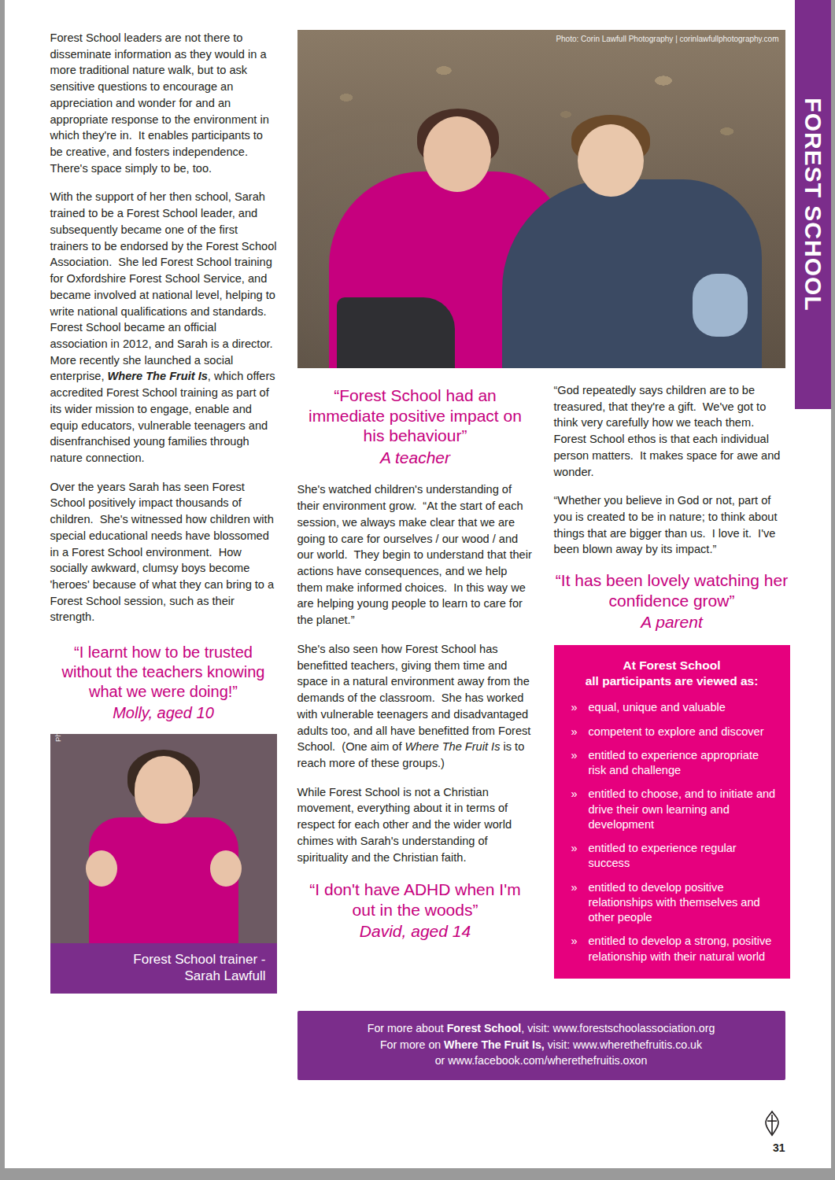FOREST SCHOOL
Forest School leaders are not there to disseminate information as they would in a more traditional nature walk, but to ask sensitive questions to encourage an appreciation and wonder for and an appropriate response to the environment in which they're in. It enables participants to be creative, and fosters independence. There's space simply to be, too.
With the support of her then school, Sarah trained to be a Forest School leader, and subsequently became one of the first trainers to be endorsed by the Forest School Association. She led Forest School training for Oxfordshire Forest School Service, and became involved at national level, helping to write national qualifications and standards. Forest School became an official association in 2012, and Sarah is a director. More recently she launched a social enterprise, Where The Fruit Is, which offers accredited Forest School training as part of its wider mission to engage, enable and equip educators, vulnerable teenagers and disenfranchised young families through nature connection.
Over the years Sarah has seen Forest School positively impact thousands of children. She's witnessed how children with special educational needs have blossomed in a Forest School environment. How socially awkward, clumsy boys become 'heroes' because of what they can bring to a Forest School session, such as their strength.
“I learnt how to be trusted without the teachers knowing what we were doing!” Molly, aged 10
Photo: corinlawfullphotography.com
Forest School trainer -
Sarah Lawfull
Photo: Corin Lawfull Photography | corinlawfullphotography.com
“Forest School had an immediate positive impact on his behaviour” A teacher
She's watched children's understanding of their environment grow. “At the start of each session, we always make clear that we are going to care for ourselves / our wood / and our world. They begin to understand that their actions have consequences, and we help them make informed choices. In this way we are helping young people to learn to care for the planet.”
She's also seen how Forest School has benefitted teachers, giving them time and space in a natural environment away from the demands of the classroom. She has worked with vulnerable teenagers and disadvantaged adults too, and all have benefitted from Forest School. (One aim of Where The Fruit Is is to reach more of these groups.)
While Forest School is not a Christian movement, everything about it in terms of respect for each other and the wider world chimes with Sarah's understanding of spirituality and the Christian faith.
“I don't have ADHD when I'm out in the woods” David, aged 14
“God repeatedly says children are to be treasured, that they're a gift. We've got to think very carefully how we teach them. Forest School ethos is that each individual person matters. It makes space for awe and wonder.
“Whether you believe in God or not, part of you is created to be in nature; to think about things that are bigger than us. I love it. I've been blown away by its impact.”
“It has been lovely watching her confidence grow” A parent
At Forest School
all participants are viewed as:
equal, unique and valuable
competent to explore and discover
entitled to experience appropriate risk and challenge
entitled to choose, and to initiate and drive their own learning and development
entitled to experience regular success
entitled to develop positive relationships with themselves and other people
entitled to develop a strong, positive relationship with their natural world
For more about Forest School, visit: www.forestschoolassociation.org
For more on Where The Fruit Is, visit: www.wherethefruitis.co.uk
or www.facebook.com/wherethefruitis.oxon
31